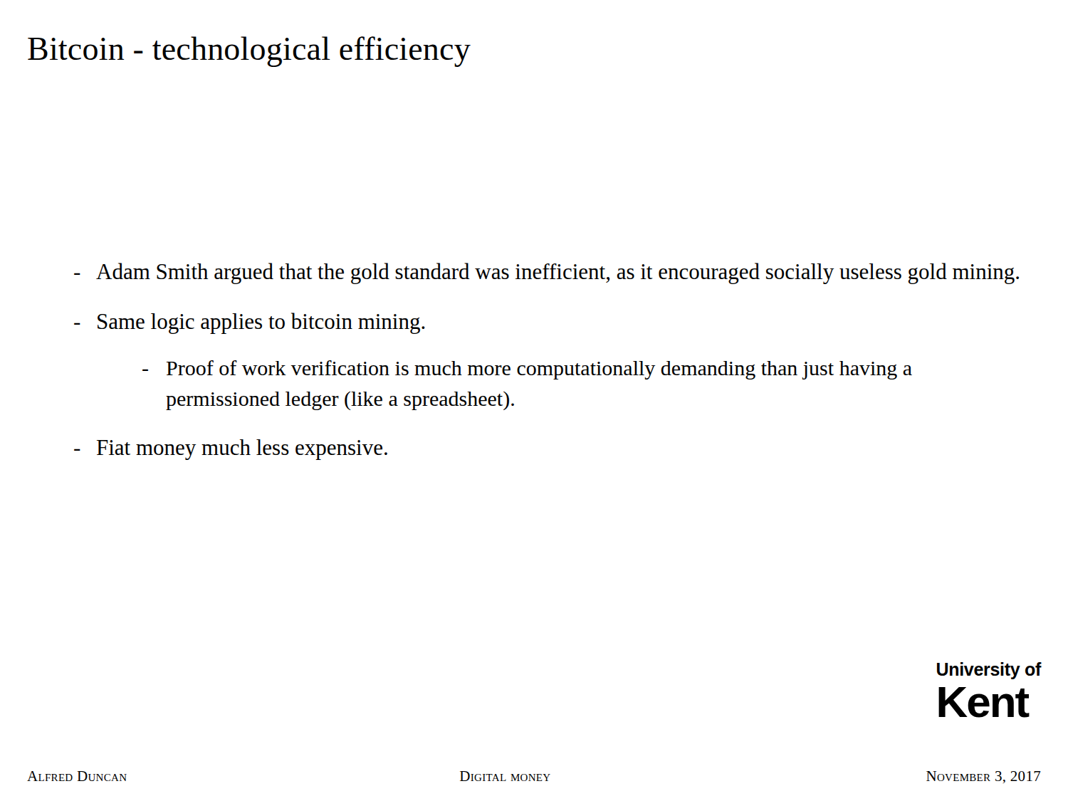Bitcoin - technological efficiency
Adam Smith argued that the gold standard was inefficient, as it encouraged socially useless gold mining.
Same logic applies to bitcoin mining.
Proof of work verification is much more computationally demanding than just having a permissioned ledger (like a spreadsheet).
Fiat money much less expensive.
University of Kent
Alfred Duncan Digital money November 3, 2017